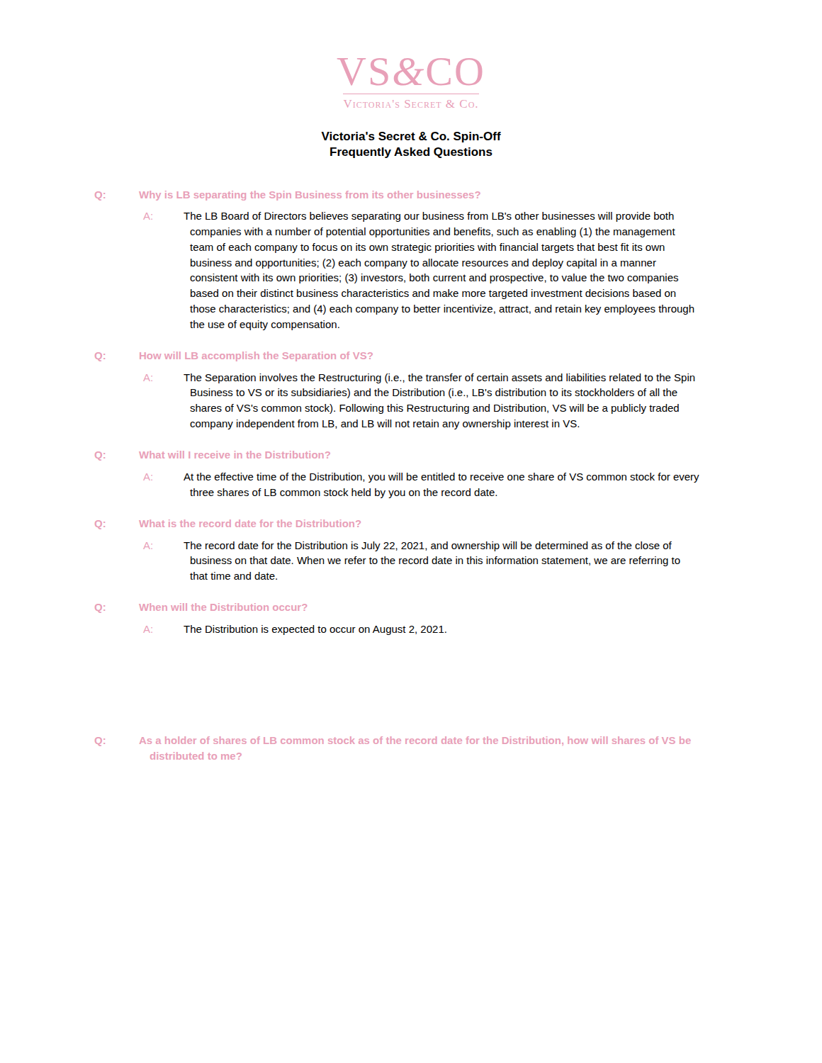VS&CO
Victoria's Secret & Co.
Victoria's Secret & Co. Spin-Off
Frequently Asked Questions
Q: Why is LB separating the Spin Business from its other businesses?
A: The LB Board of Directors believes separating our business from LB's other businesses will provide both companies with a number of potential opportunities and benefits, such as enabling (1) the management team of each company to focus on its own strategic priorities with financial targets that best fit its own business and opportunities; (2) each company to allocate resources and deploy capital in a manner consistent with its own priorities; (3) investors, both current and prospective, to value the two companies based on their distinct business characteristics and make more targeted investment decisions based on those characteristics; and (4) each company to better incentivize, attract, and retain key employees through the use of equity compensation.
Q: How will LB accomplish the Separation of VS?
A: The Separation involves the Restructuring (i.e., the transfer of certain assets and liabilities related to the Spin Business to VS or its subsidiaries) and the Distribution (i.e., LB's distribution to its stockholders of all the shares of VS's common stock). Following this Restructuring and Distribution, VS will be a publicly traded company independent from LB, and LB will not retain any ownership interest in VS.
Q: What will I receive in the Distribution?
A: At the effective time of the Distribution, you will be entitled to receive one share of VS common stock for every three shares of LB common stock held by you on the record date.
Q: What is the record date for the Distribution?
A: The record date for the Distribution is July 22, 2021, and ownership will be determined as of the close of business on that date. When we refer to the record date in this information statement, we are referring to that time and date.
Q: When will the Distribution occur?
A: The Distribution is expected to occur on August 2, 2021.
Q: As a holder of shares of LB common stock as of the record date for the Distribution, how will shares of VS be distributed to me?